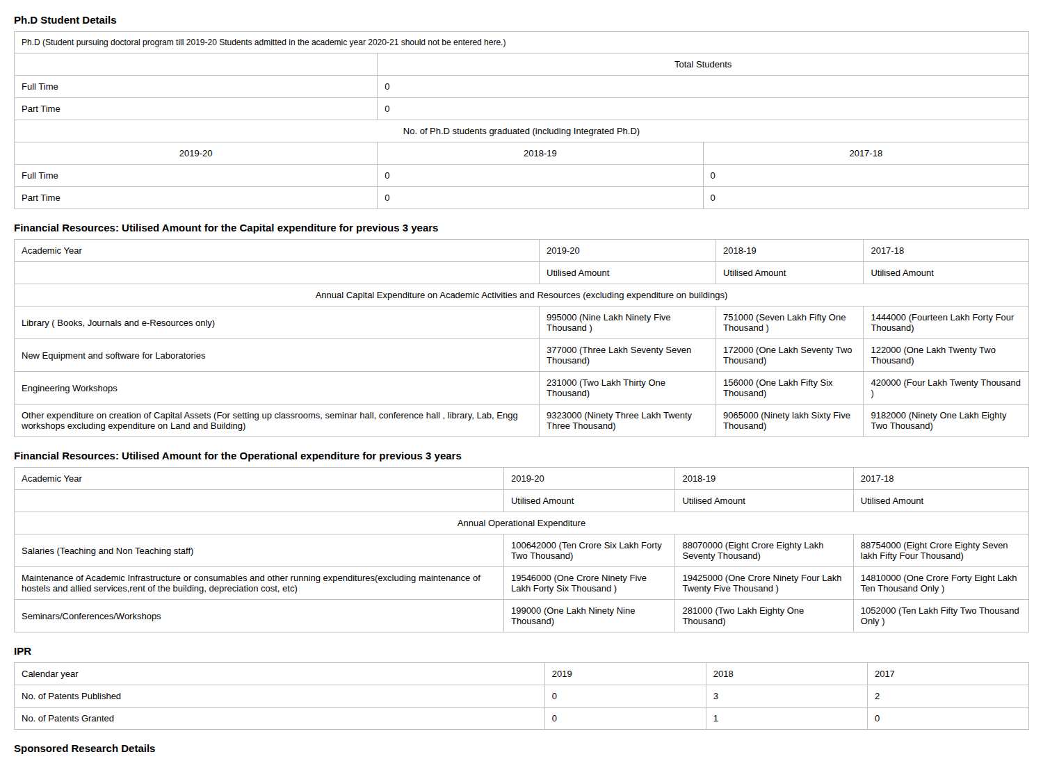Ph.D Student Details
| Ph.D (Student pursuing doctoral program till 2019-20 Students admitted in the academic year 2020-21 should not be entered here.) |
| | Total Students |
| Full Time | 0 |
| Part Time | 0 |
| No. of Ph.D students graduated (including Integrated Ph.D) |
| 2019-20 | 2018-19 | 2017-18 |
| Full Time | 0 | 0 |
| Part Time | 0 | 0 |
Financial Resources: Utilised Amount for the Capital expenditure for previous 3 years
| Academic Year | 2019-20 | 2018-19 | 2017-18 |
| --- | --- | --- | --- |
| | Utilised Amount | Utilised Amount | Utilised Amount |
| Annual Capital Expenditure on Academic Activities and Resources (excluding expenditure on buildings) |
| Library ( Books, Journals and e-Resources only) | 995000 (Nine Lakh Ninety Five Thousand ) | 751000 (Seven Lakh Fifty One Thousand ) | 1444000 (Fourteen Lakh Forty Four Thousand) |
| New Equipment and software for Laboratories | 377000 (Three Lakh Seventy Seven Thousand) | 172000 (One Lakh Seventy Two Thousand) | 122000 (One Lakh Twenty Two Thousand) |
| Engineering Workshops | 231000 (Two Lakh Thirty One Thousand) | 156000 (One Lakh Fifty Six Thousand) | 420000 (Four Lakh Twenty Thousand ) |
| Other expenditure on creation of Capital Assets (For setting up classrooms, seminar hall, conference hall , library, Lab, Engg workshops excluding expenditure on Land and Building) | 9323000 (Ninety Three Lakh Twenty Three Thousand) | 9065000 (Ninety lakh Sixty Five Thousand) | 9182000 (Ninety One Lakh Eighty Two Thousand) |
Financial Resources: Utilised Amount for the Operational expenditure for previous 3 years
| Academic Year | 2019-20 | 2018-19 | 2017-18 |
| --- | --- | --- | --- |
| | Utilised Amount | Utilised Amount | Utilised Amount |
| Annual Operational Expenditure |
| Salaries (Teaching and Non Teaching staff) | 100642000 (Ten Crore Six Lakh Forty Two Thousand) | 88070000 (Eight Crore Eighty Lakh Seventy Thousand) | 88754000 (Eight Crore Eighty Seven lakh Fifty Four Thousand) |
| Maintenance of Academic Infrastructure or consumables and other running expenditures(excluding maintenance of hostels and allied services,rent of the building, depreciation cost, etc) | 19546000 (One Crore Ninety Five Lakh Forty Six Thousand ) | 19425000 (One Crore Ninety Four Lakh Twenty Five Thousand ) | 14810000 (One Crore Forty Eight Lakh Ten Thousand Only ) |
| Seminars/Conferences/Workshops | 199000 (One Lakh Ninety Nine Thousand) | 281000 (Two Lakh Eighty One Thousand) | 1052000 (Ten Lakh Fifty Two Thousand Only ) |
IPR
| Calendar year | 2019 | 2018 | 2017 |
| --- | --- | --- | --- |
| No. of Patents Published | 0 | 3 | 2 |
| No. of Patents Granted | 0 | 1 | 0 |
Sponsored Research Details